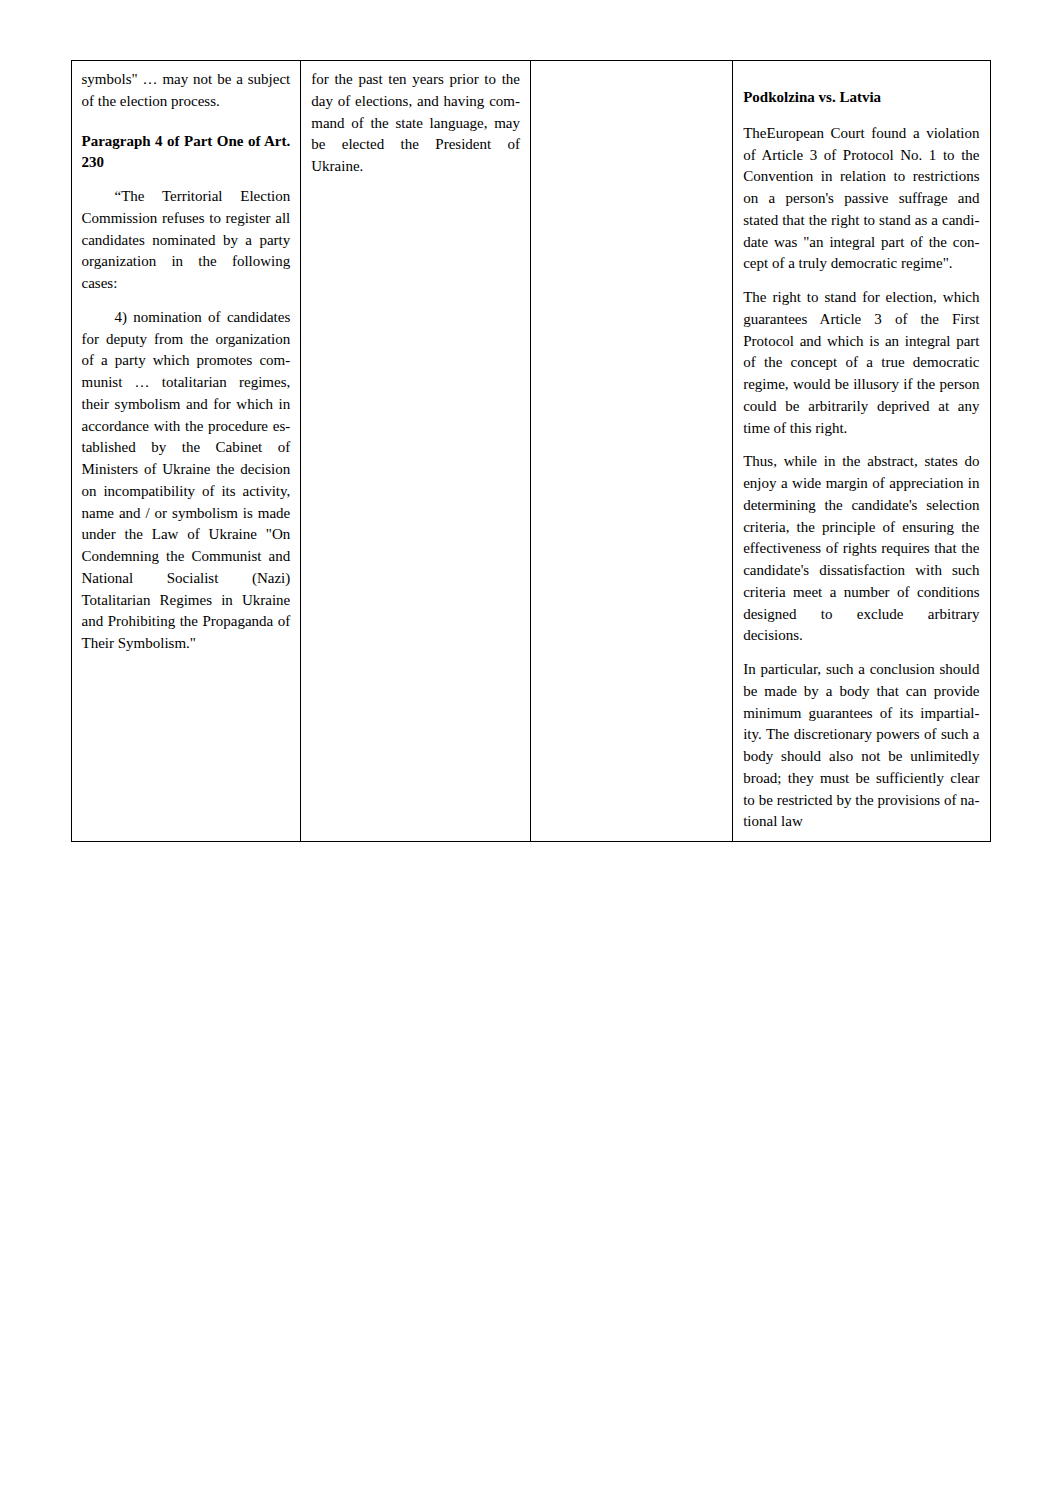| symbols" … may not be a subject of the election process. Paragraph 4 of Part One of Art. 230 “The Territorial Election Commission refuses to register all candidates nominated by a party organization in the following cases: 4) nomination of candidates for deputy from the organization of a party which promotes communist … totalitarian regimes, their symbolism and for which in accordance with the procedure established by the Cabinet of Ministers of Ukraine the decision on incompatibility of its activity, name and / or symbolism is made under the Law of Ukraine "On Condemning the Communist and National Socialist (Nazi) Totalitarian Regimes in Ukraine and Prohibiting the Propaganda of Their Symbolism." | for the past ten years prior to the day of elections, and having command of the state language, may be elected the President of Ukraine. | | Podkolzina vs. Latvia TheEuropean Court found a violation of Article 3 of Protocol No. 1 to the Convention in relation to restrictions on a person's passive suffrage and stated that the right to stand as a candidate was "an integral part of the concept of a truly democratic regime". The right to stand for election, which guarantees Article 3 of the First Protocol and which is an integral part of the concept of a true democratic regime, would be illusory if the person could be arbitrarily deprived at any time of this right. Thus, while in the abstract, states do enjoy a wide margin of appreciation in determining the candidate's selection criteria, the principle of ensuring the effectiveness of rights requires that the candidate's dissatisfaction with such criteria meet a number of conditions designed to exclude arbitrary decisions. In particular, such a conclusion should be made by a body that can provide minimum guarantees of its impartiality. The discretionary powers of such a body should also not be unlimitedly broad; they must be sufficiently clear to be restricted by the provisions of national law |